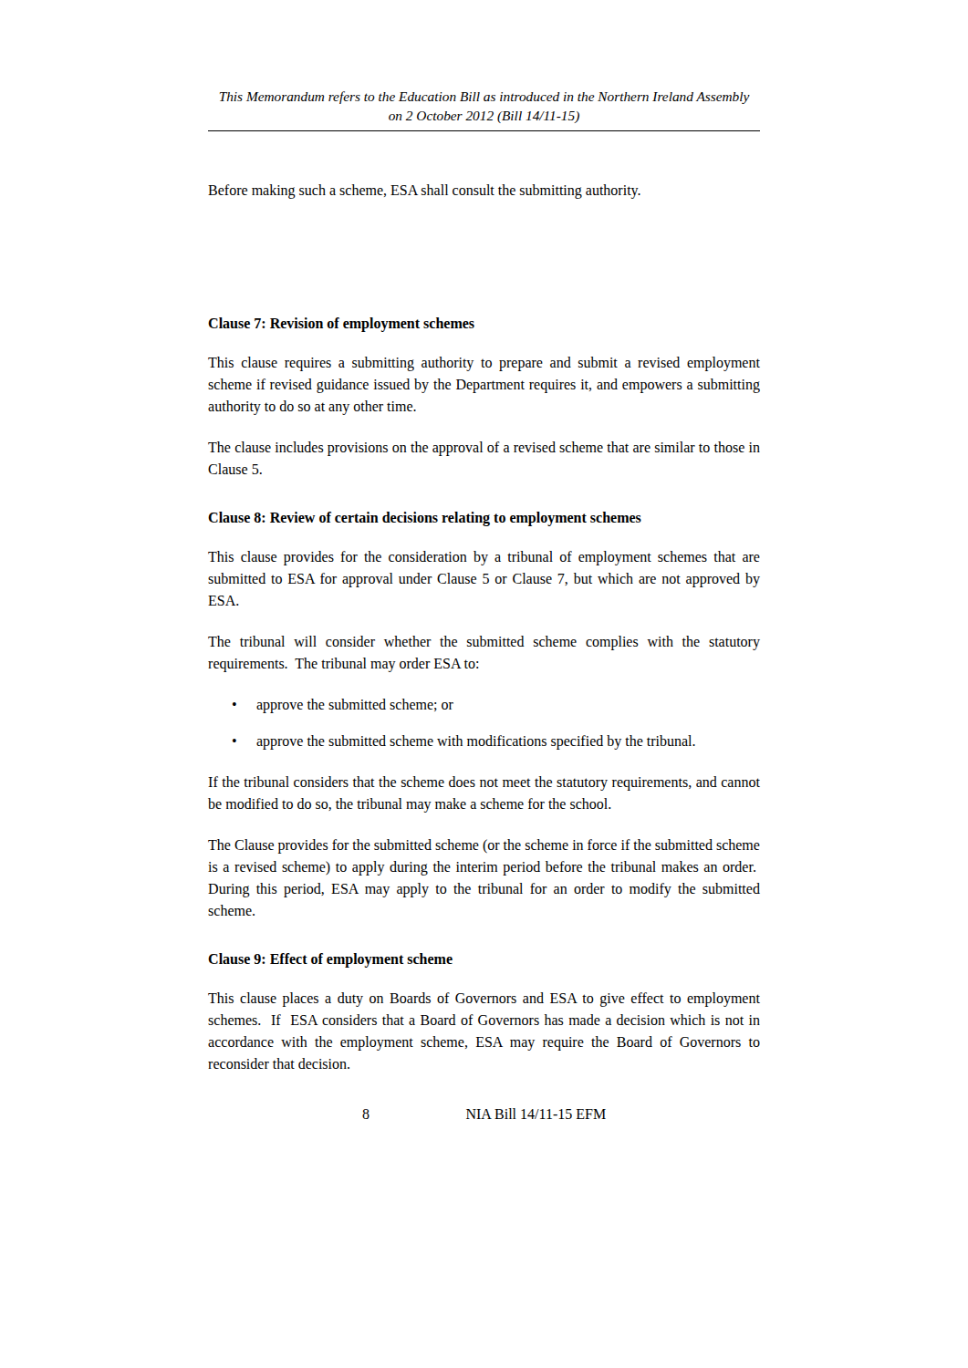This Memorandum refers to the Education Bill as introduced in the Northern Ireland Assembly
on 2 October 2012 (Bill 14/11-15)
Before making such a scheme, ESA shall consult the submitting authority.
Clause 7: Revision of employment schemes
This clause requires a submitting authority to prepare and submit a revised employment scheme if revised guidance issued by the Department requires it, and empowers a submitting authority to do so at any other time.
The clause includes provisions on the approval of a revised scheme that are similar to those in Clause 5.
Clause 8: Review of certain decisions relating to employment schemes
This clause provides for the consideration by a tribunal of employment schemes that are submitted to ESA for approval under Clause 5 or Clause 7, but which are not approved by ESA.
The tribunal will consider whether the submitted scheme complies with the statutory requirements. The tribunal may order ESA to:
approve the submitted scheme; or
approve the submitted scheme with modifications specified by the tribunal.
If the tribunal considers that the scheme does not meet the statutory requirements, and cannot be modified to do so, the tribunal may make a scheme for the school.
The Clause provides for the submitted scheme (or the scheme in force if the submitted scheme is a revised scheme) to apply during the interim period before the tribunal makes an order. During this period, ESA may apply to the tribunal for an order to modify the submitted scheme.
Clause 9: Effect of employment scheme
This clause places a duty on Boards of Governors and ESA to give effect to employment schemes. If ESA considers that a Board of Governors has made a decision which is not in accordance with the employment scheme, ESA may require the Board of Governors to reconsider that decision.
8 NIA Bill 14/11-15 EFM